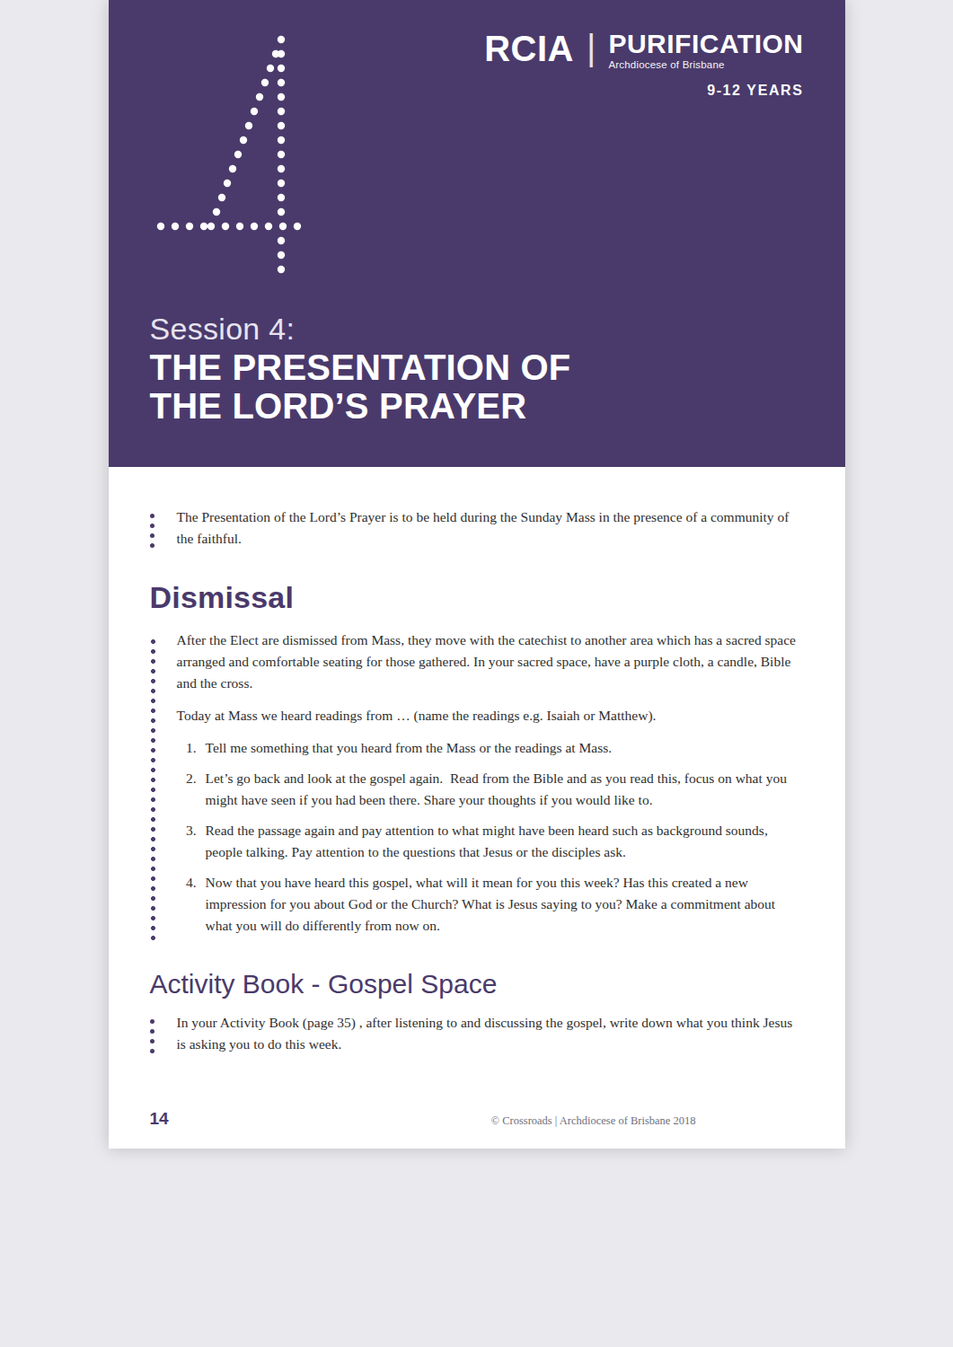RCIA | PURIFICATION Archdiocese of Brisbane
9-12 YEARS
Session 4:
The Presentation of
the Lord’s Prayer
The Presentation of the Lord’s Prayer is to be held during the Sunday Mass in the presence of a community of the faithful.
Dismissal
After the Elect are dismissed from Mass, they move with the catechist to another area which has a sacred space arranged and comfortable seating for those gathered. In your sacred space, have a purple cloth, a candle, Bible and the cross.
Today at Mass we heard readings from … (name the readings e.g. Isaiah or Matthew).
Tell me something that you heard from the Mass or the readings at Mass.
Let’s go back and look at the gospel again. Read from the Bible and as you read this, focus on what you might have seen if you had been there. Share your thoughts if you would like to.
Read the passage again and pay attention to what might have been heard such as background sounds, people talking. Pay attention to the questions that Jesus or the disciples ask.
Now that you have heard this gospel, what will it mean for you this week? Has this created a new impression for you about God or the Church? What is Jesus saying to you? Make a commitment about what you will do differently from now on.
Activity Book - Gospel Space
In your Activity Book (page 35) , after listening to and discussing the gospel, write down what you think Jesus is asking you to do this week.
14
© Crossroads | Archdiocese of Brisbane 2018